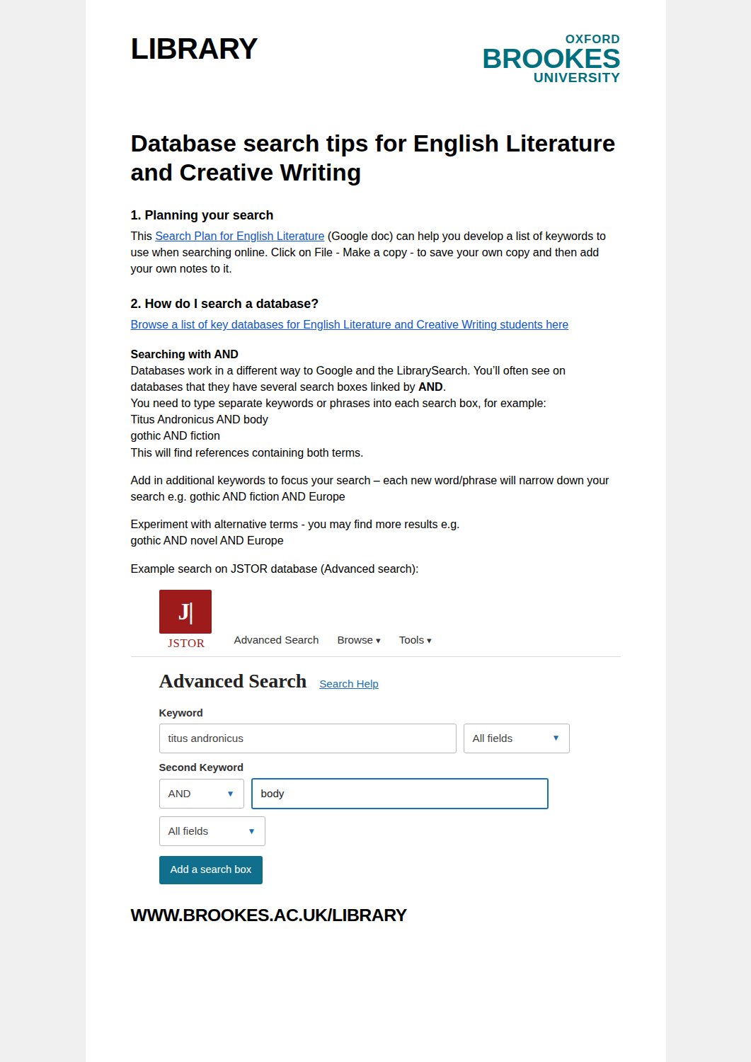LIBRARY
OXFORD BROOKES UNIVERSITY
Database search tips for English Literature and Creative Writing
1. Planning your search
This Search Plan for English Literature (Google doc) can help you develop a list of keywords to use when searching online. Click on File - Make a copy - to save your own copy and then add your own notes to it.
2. How do I search a database?
Browse a list of key databases for English Literature and Creative Writing students here
Searching with AND
Databases work in a different way to Google and the LibrarySearch. You’ll often see on databases that they have several search boxes linked by AND.
You need to type separate keywords or phrases into each search box, for example:
Titus Andronicus AND body
gothic AND fiction
This will find references containing both terms.
Add in additional keywords to focus your search – each new word/phrase will narrow down your search e.g. gothic AND fiction AND Europe
Experiment with alternative terms - you may find more results e.g.
gothic AND novel AND Europe
Example search on JSTOR database (Advanced search):
J| JSTOR
Advanced Search Browse Tools
Advanced Search Search Help
Keyword
titus andronicus
All fields▼
Second Keyword
AND▼
body
All fields▼
Add a search box
WWW.BROOKES.AC.UK/LIBRARY